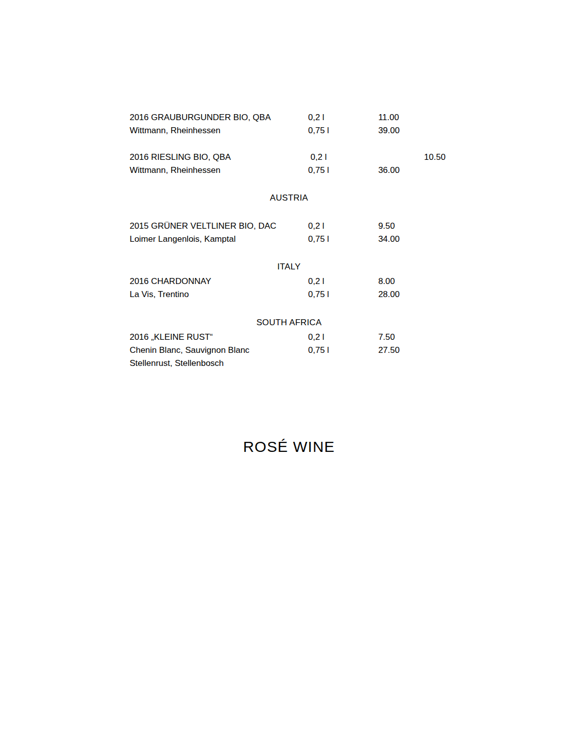| 2016 GRAUBURGUNDER BIO, QBA | 0,2 l | 11.00 |
| Wittmann, Rheinhessen | 0,75 l | 39.00 |
| 2016 RIESLING BIO, QBA | 0,2 l | 10.50 |
| Wittmann, Rheinhessen | 0,75 l | 36.00 |
| AUSTRIA |
| 2015 GRÜNER VELTLINER BIO, DAC | 0,2 l | 9.50 |
| Loimer Langenlois, Kamptal | 0,75 l | 34.00 |
| ITALY |
| 2016 CHARDONNAY | 0,2 l | 8.00 |
| La Vis, Trentino | 0,75 l | 28.00 |
| SOUTH AFRICA |
| 2016 „KLEINE RUST“ | 0,2 l | 7.50 |
| Chenin Blanc, Sauvignon Blanc | 0,75 l | 27.50 |
| Stellenrust, Stellenbosch | | |
ROSÉ WINE